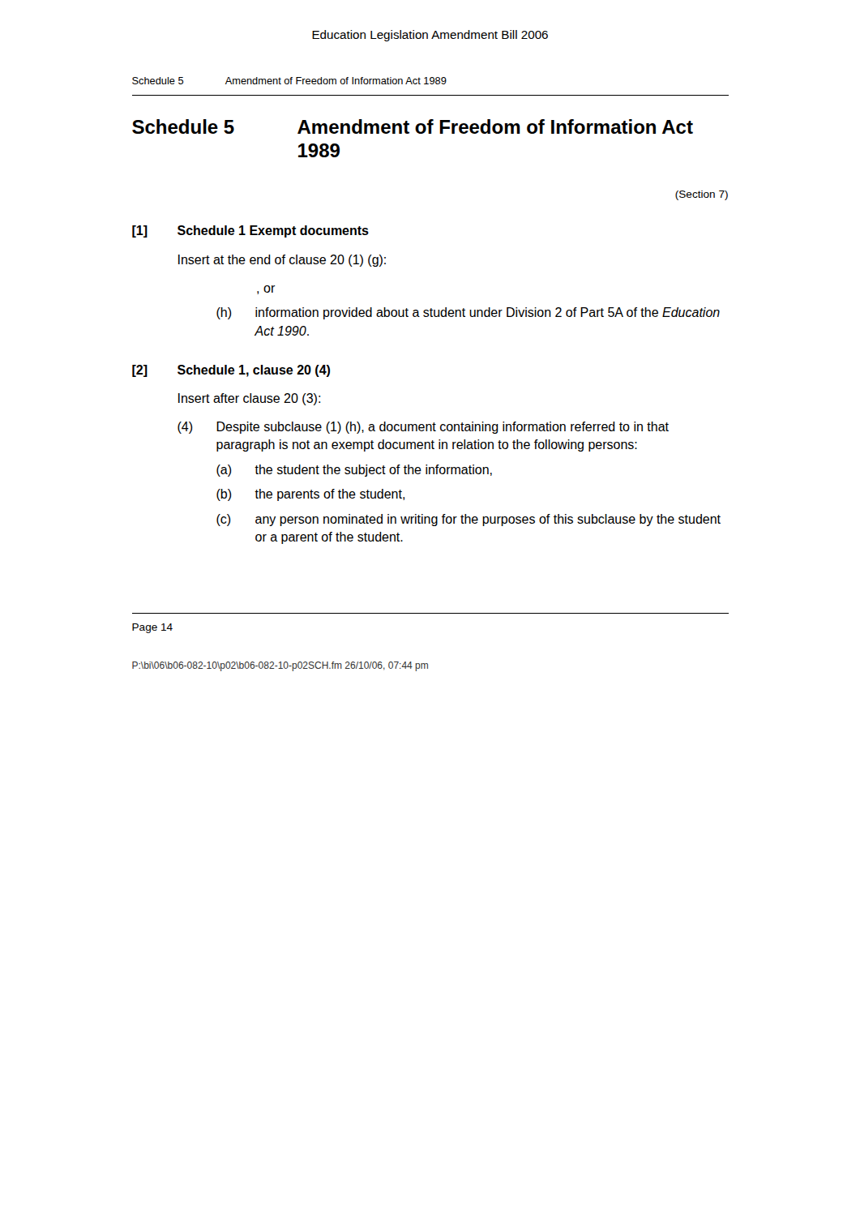Education Legislation Amendment Bill 2006
Schedule 5 Amendment of Freedom of Information Act 1989
Schedule 5 Amendment of Freedom of Information Act 1989
(Section 7)
[1] Schedule 1 Exempt documents
Insert at the end of clause 20 (1) (g):
, or
(h) information provided about a student under Division 2 of Part 5A of the Education Act 1990.
[2] Schedule 1, clause 20 (4)
Insert after clause 20 (3):
(4) Despite subclause (1) (h), a document containing information referred to in that paragraph is not an exempt document in relation to the following persons:
(a) the student the subject of the information,
(b) the parents of the student,
(c) any person nominated in writing for the purposes of this subclause by the student or a parent of the student.
Page 14
P:\bi\06\b06-082-10\p02\b06-082-10-p02SCH.fm 26/10/06, 07:44 pm